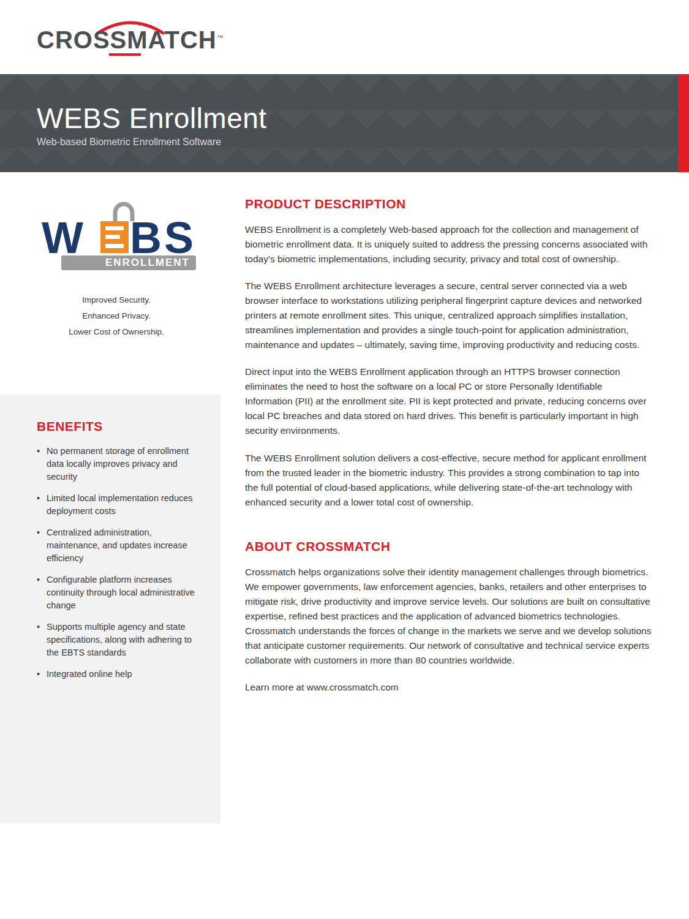CROSSMATCH™
WEBS Enrollment
Web-based Biometric Enrollment Software
W B S ENROLLMENT
Improved Security.
Enhanced Privacy.
Lower Cost of Ownership.
BENEFITS
No permanent storage of enrollment data locally improves privacy and security
Limited local implementation reduces deployment costs
Centralized administration, maintenance, and updates increase efficiency
Configurable platform increases continuity through local administrative change
Supports multiple agency and state specifications, along with adhering to the EBTS standards
Integrated online help
PRODUCT DESCRIPTION
WEBS Enrollment is a completely Web-based approach for the collection and management of biometric enrollment data. It is uniquely suited to address the pressing concerns associated with today's biometric implementations, including security, privacy and total cost of ownership.
The WEBS Enrollment architecture leverages a secure, central server connected via a web browser interface to workstations utilizing peripheral fingerprint capture devices and networked printers at remote enrollment sites. This unique, centralized approach simplifies installation, streamlines implementation and provides a single touch-point for application administration, maintenance and updates – ultimately, saving time, improving productivity and reducing costs.
Direct input into the WEBS Enrollment application through an HTTPS browser connection eliminates the need to host the software on a local PC or store Personally Identifiable Information (PII) at the enrollment site. PII is kept protected and private, reducing concerns over local PC breaches and data stored on hard drives. This benefit is particularly important in high security environments.
The WEBS Enrollment solution delivers a cost-effective, secure method for applicant enrollment from the trusted leader in the biometric industry. This provides a strong combination to tap into the full potential of cloud-based applications, while delivering state-of-the-art technology with enhanced security and a lower total cost of ownership.
ABOUT CROSSMATCH
Crossmatch helps organizations solve their identity management challenges through biometrics. We empower governments, law enforcement agencies, banks, retailers and other enterprises to mitigate risk, drive productivity and improve service levels. Our solutions are built on consultative expertise, refined best practices and the application of advanced biometrics technologies. Crossmatch understands the forces of change in the markets we serve and we develop solutions that anticipate customer requirements. Our network of consultative and technical service experts collaborate with customers in more than 80 countries worldwide.
Learn more at www.crossmatch.com